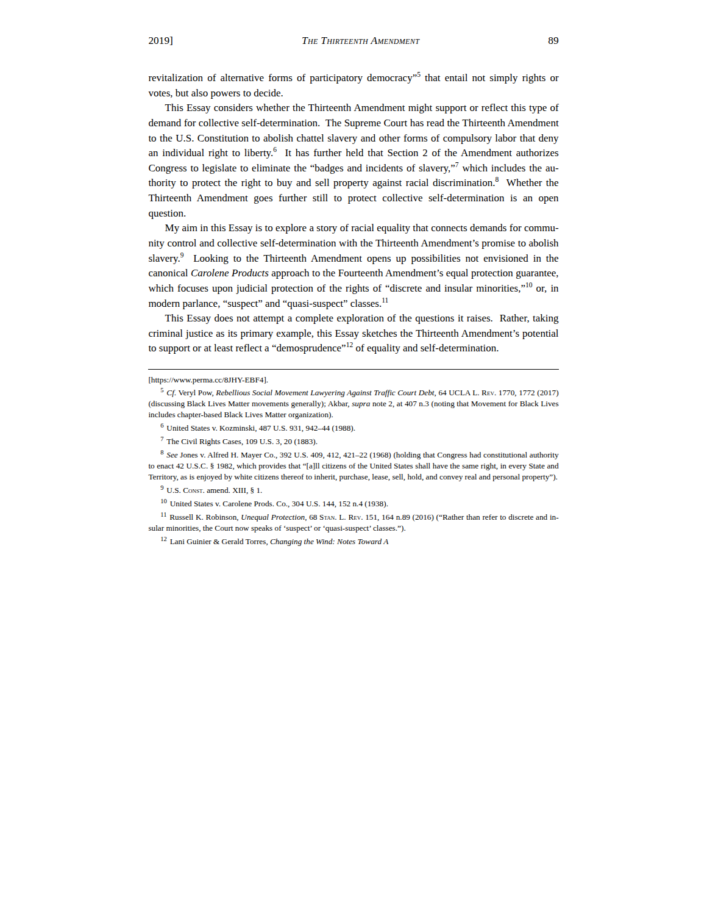2019] The Thirteenth Amendment 89
revitalization of alternative forms of participatory democracy”5 that entail not simply rights or votes, but also powers to decide.
This Essay considers whether the Thirteenth Amendment might support or reflect this type of demand for collective self-determination. The Supreme Court has read the Thirteenth Amendment to the U.S. Constitution to abolish chattel slavery and other forms of compulsory labor that deny an individual right to liberty.6 It has further held that Section 2 of the Amendment authorizes Congress to legislate to eliminate the “badges and incidents of slavery,”7 which includes the authority to protect the right to buy and sell property against racial discrimination.8 Whether the Thirteenth Amendment goes further still to protect collective self-determination is an open question.
My aim in this Essay is to explore a story of racial equality that connects demands for community control and collective self-determination with the Thirteenth Amendment’s promise to abolish slavery.9 Looking to the Thirteenth Amendment opens up possibilities not envisioned in the canonical Carolene Products approach to the Fourteenth Amendment’s equal protection guarantee, which focuses upon judicial protection of the rights of “discrete and insular minorities,”10 or, in modern parlance, “suspect” and “quasi-suspect” classes.11
This Essay does not attempt a complete exploration of the questions it raises. Rather, taking criminal justice as its primary example, this Essay sketches the Thirteenth Amendment’s potential to support or at least reflect a “demosprudence”12 of equality and self-determination.
[https://www.perma.cc/8JHY-EBF4].
5 Cf. Veryl Pow, Rebellious Social Movement Lawyering Against Traffic Court Debt, 64 UCLA L. Rev. 1770, 1772 (2017) (discussing Black Lives Matter movements generally); Akbar, supra note 2, at 407 n.3 (noting that Movement for Black Lives includes chapter-based Black Lives Matter organization).
6 United States v. Kozminski, 487 U.S. 931, 942–44 (1988).
7 The Civil Rights Cases, 109 U.S. 3, 20 (1883).
8 See Jones v. Alfred H. Mayer Co., 392 U.S. 409, 412, 421–22 (1968) (holding that Congress had constitutional authority to enact 42 U.S.C. § 1982, which provides that “[a]ll citizens of the United States shall have the same right, in every State and Territory, as is enjoyed by white citizens thereof to inherit, purchase, lease, sell, hold, and convey real and personal property”).
9 U.S. Const. amend. XIII, § 1.
10 United States v. Carolene Prods. Co., 304 U.S. 144, 152 n.4 (1938).
11 Russell K. Robinson, Unequal Protection, 68 Stan. L. Rev. 151, 164 n.89 (2016) (“Rather than refer to discrete and insular minorities, the Court now speaks of ‘suspect’ or ‘quasi-suspect’ classes.”).
12 Lani Guinier & Gerald Torres, Changing the Wind: Notes Toward A